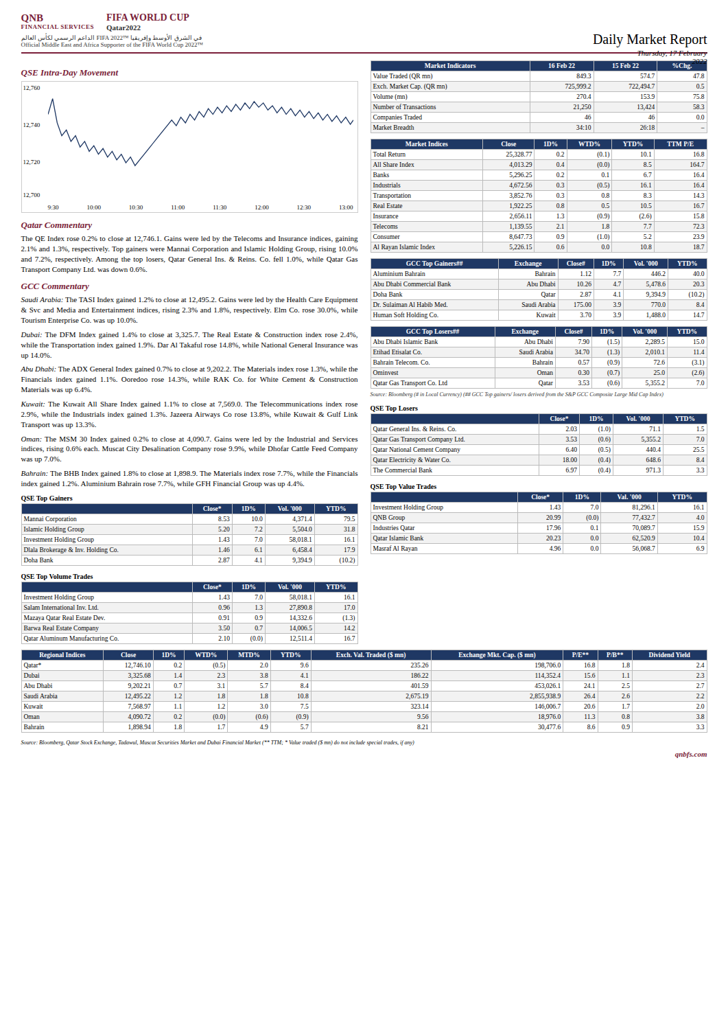QNBFINANCIAL SERVICES
FIFA WORLD CUPQatar2022
الداعم الرسمي لكأس العالم FIFA 2022™ في الشرق الأوسط وإفريقيا
Official Middle East and Africa Supporter of the FIFA World Cup 2022™
Daily Market Report
Thursday, 17 February
2022
QSE Intra-Day Movement
12,760
12,740
12,720
12,700
9:3010:0010:3011:0011:3012:0012:3013:00
Qatar Commentary
The QE Index rose 0.2% to close at 12,746.1. Gains were led by the Telecoms and Insurance indices, gaining 2.1% and 1.3%, respectively. Top gainers were Mannai Corporation and Islamic Holding Group, rising 10.0% and 7.2%, respectively. Among the top losers, Qatar General Ins. & Reins. Co. fell 1.0%, while Qatar Gas Transport Company Ltd. was down 0.6%.
GCC Commentary
Saudi Arabia: The TASI Index gained 1.2% to close at 12,495.2. Gains were led by the Health Care Equipment & Svc and Media and Entertainment indices, rising 2.3% and 1.8%, respectively. Elm Co. rose 30.0%, while Tourism Enterprise Co. was up 10.0%.
Dubai: The DFM Index gained 1.4% to close at 3,325.7. The Real Estate & Construction index rose 2.4%, while the Transportation index gained 1.9%. Dar Al Takaful rose 14.8%, while National General Insurance was up 14.0%.
Abu Dhabi: The ADX General Index gained 0.7% to close at 9,202.2. The Materials index rose 1.3%, while the Financials index gained 1.1%. Ooredoo rose 14.3%, while RAK Co. for White Cement & Construction Materials was up 6.4%.
Kuwait: The Kuwait All Share Index gained 1.1% to close at 7,569.0. The Telecommunications index rose 2.9%, while the Industrials index gained 1.3%. Jazeera Airways Co rose 13.8%, while Kuwait & Gulf Link Transport was up 13.3%.
Oman: The MSM 30 Index gained 0.2% to close at 4,090.7. Gains were led by the Industrial and Services indices, rising 0.6% each. Muscat City Desalination Company rose 9.9%, while Dhofar Cattle Feed Company was up 7.0%.
Bahrain: The BHB Index gained 1.8% to close at 1,898.9. The Materials index rose 7.7%, while the Financials index gained 1.2%. Aluminium Bahrain rose 7.7%, while GFH Financial Group was up 4.4%.
QSE Top Gainers
| | Close* | 1D% | Vol. '000 | YTD% |
| --- | --- | --- | --- | --- |
| Mannai Corporation | 8.53 | 10.0 | 4,371.4 | 79.5 |
| Islamic Holding Group | 5.20 | 7.2 | 5,504.0 | 31.8 |
| Investment Holding Group | 1.43 | 7.0 | 58,018.1 | 16.1 |
| Dlala Brokerage & Inv. Holding Co. | 1.46 | 6.1 | 6,458.4 | 17.9 |
| Doha Bank | 2.87 | 4.1 | 9,394.9 | (10.2) |
QSE Top Volume Trades
| | Close* | 1D% | Vol. '000 | YTD% |
| --- | --- | --- | --- | --- |
| Investment Holding Group | 1.43 | 7.0 | 58,018.1 | 16.1 |
| Salam International Inv. Ltd. | 0.96 | 1.3 | 27,890.8 | 17.0 |
| Mazaya Qatar Real Estate Dev. | 0.91 | 0.9 | 14,332.6 | (1.3) |
| Barwa Real Estate Company | 3.50 | 0.7 | 14,006.5 | 14.2 |
| Qatar Aluminum Manufacturing Co. | 2.10 | (0.0) | 12,511.4 | 16.7 |
| Market Indicators | 16 Feb 22 | 15 Feb 22 | %Chg. |
| --- | --- | --- | --- |
| Value Traded (QR mn) | 849.3 | 574.7 | 47.8 |
| Exch. Market Cap. (QR mn) | 725,999.2 | 722,494.7 | 0.5 |
| Volume (mn) | 270.4 | 153.9 | 75.8 |
| Number of Transactions | 21,250 | 13,424 | 58.3 |
| Companies Traded | 46 | 46 | 0.0 |
| Market Breadth | 34:10 | 26:18 | – |
| Market Indices | Close | 1D% | WTD% | YTD% | TTM P/E |
| --- | --- | --- | --- | --- | --- |
| Total Return | 25,328.77 | 0.2 | (0.1) | 10.1 | 16.8 |
| All Share Index | 4,013.29 | 0.4 | (0.0) | 8.5 | 164.7 |
| Banks | 5,296.25 | 0.2 | 0.1 | 6.7 | 16.4 |
| Industrials | 4,672.56 | 0.3 | (0.5) | 16.1 | 16.4 |
| Transportation | 3,852.76 | 0.3 | 0.8 | 8.3 | 14.3 |
| Real Estate | 1,922.25 | 0.8 | 0.5 | 10.5 | 16.7 |
| Insurance | 2,656.11 | 1.3 | (0.9) | (2.6) | 15.8 |
| Telecoms | 1,139.55 | 2.1 | 1.8 | 7.7 | 72.3 |
| Consumer | 8,647.73 | 0.9 | (1.0) | 5.2 | 23.9 |
| Al Rayan Islamic Index | 5,226.15 | 0.6 | 0.0 | 10.8 | 18.7 |
| GCC Top Gainers## | Exchange | Close# | 1D% | Vol. '000 | YTD% |
| --- | --- | --- | --- | --- | --- |
| Aluminium Bahrain | Bahrain | 1.12 | 7.7 | 446.2 | 40.0 |
| Abu Dhabi Commercial Bank | Abu Dhabi | 10.26 | 4.7 | 5,478.6 | 20.3 |
| Doha Bank | Qatar | 2.87 | 4.1 | 9,394.9 | (10.2) |
| Dr. Sulaiman Al Habib Med. | Saudi Arabia | 175.00 | 3.9 | 770.0 | 8.4 |
| Human Soft Holding Co. | Kuwait | 3.70 | 3.9 | 1,488.0 | 14.7 |
| GCC Top Losers## | Exchange | Close# | 1D% | Vol. '000 | YTD% |
| --- | --- | --- | --- | --- | --- |
| Abu Dhabi Islamic Bank | Abu Dhabi | 7.90 | (1.5) | 2,289.5 | 15.0 |
| Etihad Etisalat Co. | Saudi Arabia | 34.70 | (1.3) | 2,010.1 | 11.4 |
| Bahrain Telecom. Co. | Bahrain | 0.57 | (0.9) | 72.6 | (3.1) |
| Ominvest | Oman | 0.30 | (0.7) | 25.0 | (2.6) |
| Qatar Gas Transport Co. Ltd | Qatar | 3.53 | (0.6) | 5,355.2 | 7.0 |
Source: Bloomberg (# in Local Currency) (## GCC Top gainers/ losers derived from the S&P GCC Composite Large Mid Cap Index)
QSE Top Losers
| | Close* | 1D% | Vol. '000 | YTD% |
| --- | --- | --- | --- | --- |
| Qatar General Ins. & Reins. Co. | 2.03 | (1.0) | 71.1 | 1.5 |
| Qatar Gas Transport Company Ltd. | 3.53 | (0.6) | 5,355.2 | 7.0 |
| Qatar National Cement Company | 6.40 | (0.5) | 440.4 | 25.5 |
| Qatar Electricity & Water Co. | 18.00 | (0.4) | 648.6 | 8.4 |
| The Commercial Bank | 6.97 | (0.4) | 971.3 | 3.3 |
QSE Top Value Trades
| | Close* | 1D% | Val. '000 | YTD% |
| --- | --- | --- | --- | --- |
| Investment Holding Group | 1.43 | 7.0 | 81,296.1 | 16.1 |
| QNB Group | 20.99 | (0.0) | 77,432.7 | 4.0 |
| Industries Qatar | 17.96 | 0.1 | 70,089.7 | 15.9 |
| Qatar Islamic Bank | 20.23 | 0.0 | 62,520.9 | 10.4 |
| Masraf Al Rayan | 4.96 | 0.0 | 56,068.7 | 6.9 |
| Regional Indices | Close | 1D% | WTD% | MTD% | YTD% | Exch. Val. Traded ($ mn) | Exchange Mkt. Cap. ($ mn) | P/E** | P/B** | Dividend Yield |
| --- | --- | --- | --- | --- | --- | --- | --- | --- | --- | --- |
| Qatar* | 12,746.10 | 0.2 | (0.5) | 2.0 | 9.6 | 235.26 | 198,706.0 | 16.8 | 1.8 | 2.4 |
| Dubai | 3,325.68 | 1.4 | 2.3 | 3.8 | 4.1 | 186.22 | 114,352.4 | 15.6 | 1.1 | 2.3 |
| Abu Dhabi | 9,202.21 | 0.7 | 3.1 | 5.7 | 8.4 | 401.59 | 453,026.1 | 24.1 | 2.5 | 2.7 |
| Saudi Arabia | 12,495.22 | 1.2 | 1.8 | 1.8 | 10.8 | 2,675.19 | 2,855,938.9 | 26.4 | 2.6 | 2.2 |
| Kuwait | 7,568.97 | 1.1 | 1.2 | 3.0 | 7.5 | 323.14 | 146,006.7 | 20.6 | 1.7 | 2.0 |
| Oman | 4,090.72 | 0.2 | (0.0) | (0.6) | (0.9) | 9.56 | 18,976.0 | 11.3 | 0.8 | 3.8 |
| Bahrain | 1,898.94 | 1.8 | 1.7 | 4.9 | 5.7 | 8.21 | 30,477.6 | 8.6 | 0.9 | 3.3 |
Source: Bloomberg, Qatar Stock Exchange, Tadawul, Muscat Securities Market and Dubai Financial Market (** TTM; * Value traded ($ mn) do not include special trades, if any)
qnbfs.com